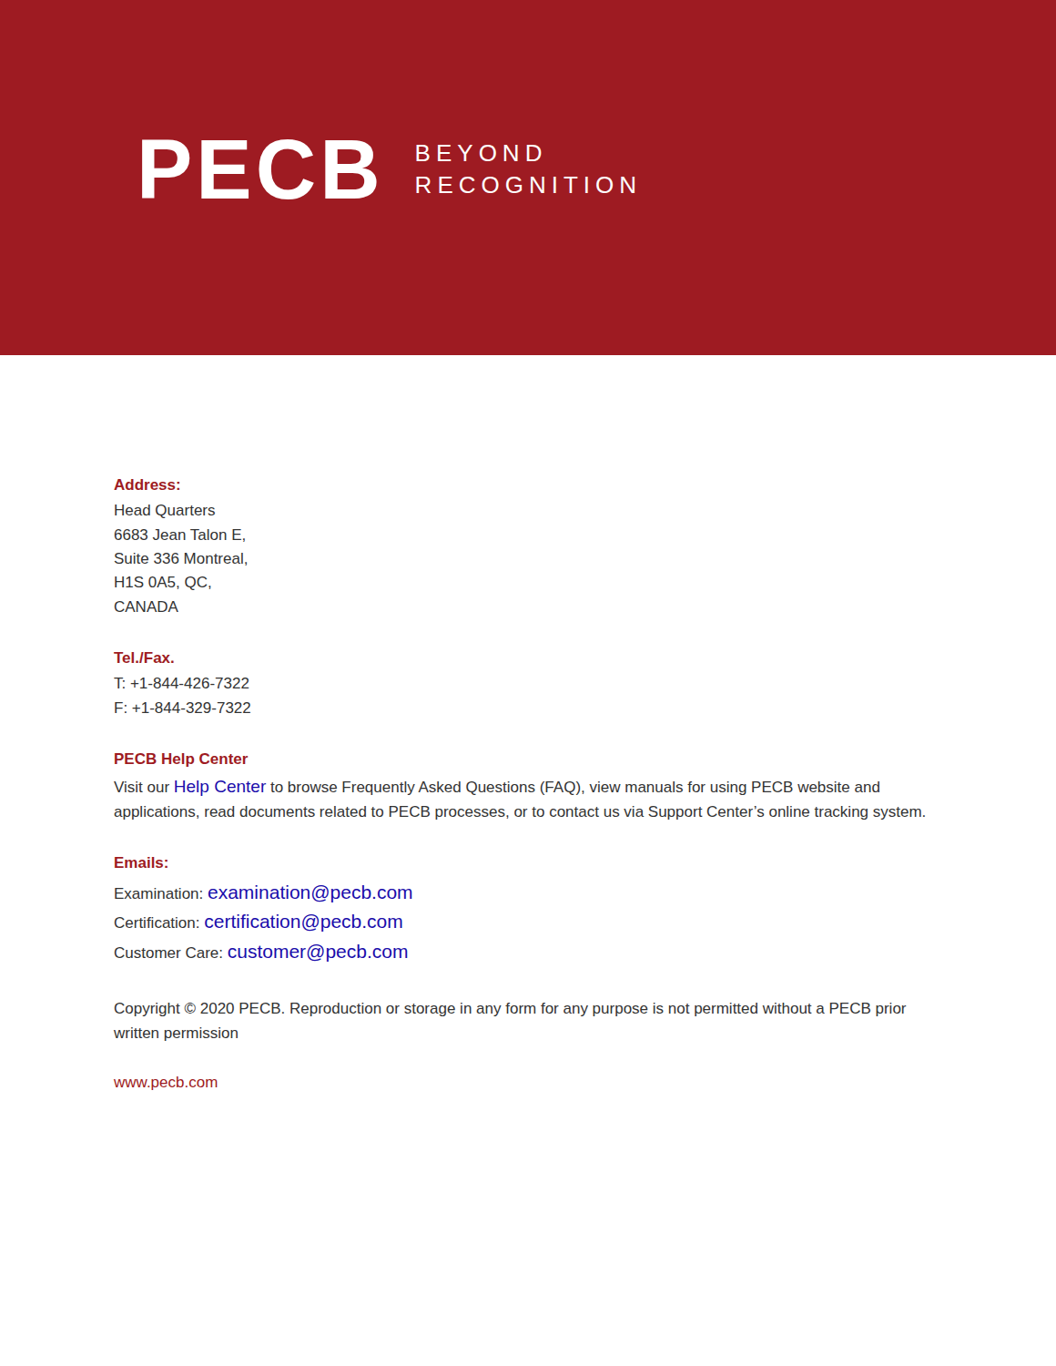PECB
Beyond
Recognition
Address:
Head Quarters
6683 Jean Talon E,
Suite 336 Montreal,
H1S 0A5, QC,
CANADA
Tel./Fax.
T: +1-844-426-7322
F: +1-844-329-7322
PECB Help Center
Visit our Help Center to browse Frequently Asked Questions (FAQ), view manuals for using PECB website and applications, read documents related to PECB processes, or to contact us via Support Center’s online tracking system.
Emails:
Examination: examination@pecb.com
Certification: certification@pecb.com
Customer Care: customer@pecb.com
Copyright © 2020 PECB. Reproduction or storage in any form for any purpose is not permitted without a PECB prior written permission
www.pecb.com